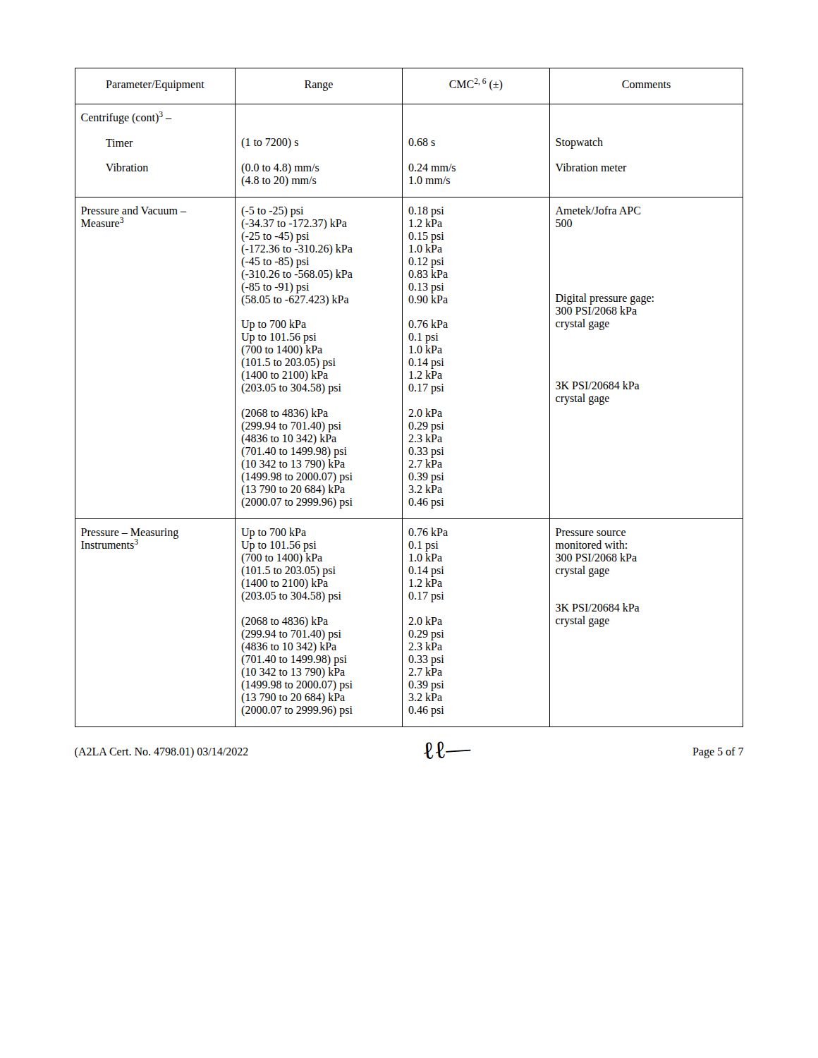| Parameter/Equipment | Range | CMC 2, 6 (±) | Comments |
| --- | --- | --- | --- |
| Centrifuge (cont) 3 – Timer Vibration | (1 to 7200) s (0.0 to 4.8) mm/s (4.8 to 20) mm/s | 0.68 s 0.24 mm/s 1.0 mm/s | Stopwatch Vibration meter |
| Pressure and Vacuum – Measure 3 | (-5 to -25) psi (-34.37 to -172.37) kPa (-25 to -45) psi (-172.36 to -310.26) kPa (-45 to -85) psi (-310.26 to -568.05) kPa (-85 to -91) psi (58.05 to -627.423) kPa Up to 700 kPa Up to 101.56 psi (700 to 1400) kPa (101.5 to 203.05) psi (1400 to 2100) kPa (203.05 to 304.58) psi (2068 to 4836) kPa (299.94 to 701.40) psi (4836 to 10 342) kPa (701.40 to 1499.98) psi (10 342 to 13 790) kPa (1499.98 to 2000.07) psi (13 790 to 20 684) kPa (2000.07 to 2999.96) psi | 0.18 psi 1.2 kPa 0.15 psi 1.0 kPa 0.12 psi 0.83 kPa 0.13 psi 0.90 kPa 0.76 kPa 0.1 psi 1.0 kPa 0.14 psi 1.2 kPa 0.17 psi 2.0 kPa 0.29 psi 2.3 kPa 0.33 psi 2.7 kPa 0.39 psi 3.2 kPa 0.46 psi | Ametek/Jofra APC 500 Digital pressure gage: 300 PSI/2068 kPa crystal gage 3K PSI/20684 kPa crystal gage |
| Pressure – Measuring Instruments 3 | Up to 700 kPa Up to 101.56 psi (700 to 1400) kPa (101.5 to 203.05) psi (1400 to 2100) kPa (203.05 to 304.58) psi (2068 to 4836) kPa (299.94 to 701.40) psi (4836 to 10 342) kPa (701.40 to 1499.98) psi (10 342 to 13 790) kPa (1499.98 to 2000.07) psi (13 790 to 20 684) kPa (2000.07 to 2999.96) psi | 0.76 kPa 0.1 psi 1.0 kPa 0.14 psi 1.2 kPa 0.17 psi 2.0 kPa 0.29 psi 2.3 kPa 0.33 psi 2.7 kPa 0.39 psi 3.2 kPa 0.46 psi | Pressure source monitored with: 300 PSI/2068 kPa crystal gage 3K PSI/20684 kPa crystal gage |
(A2LA Cert. No. 4798.01) 03/14/2022 ℓℓ— Page 5 of 7